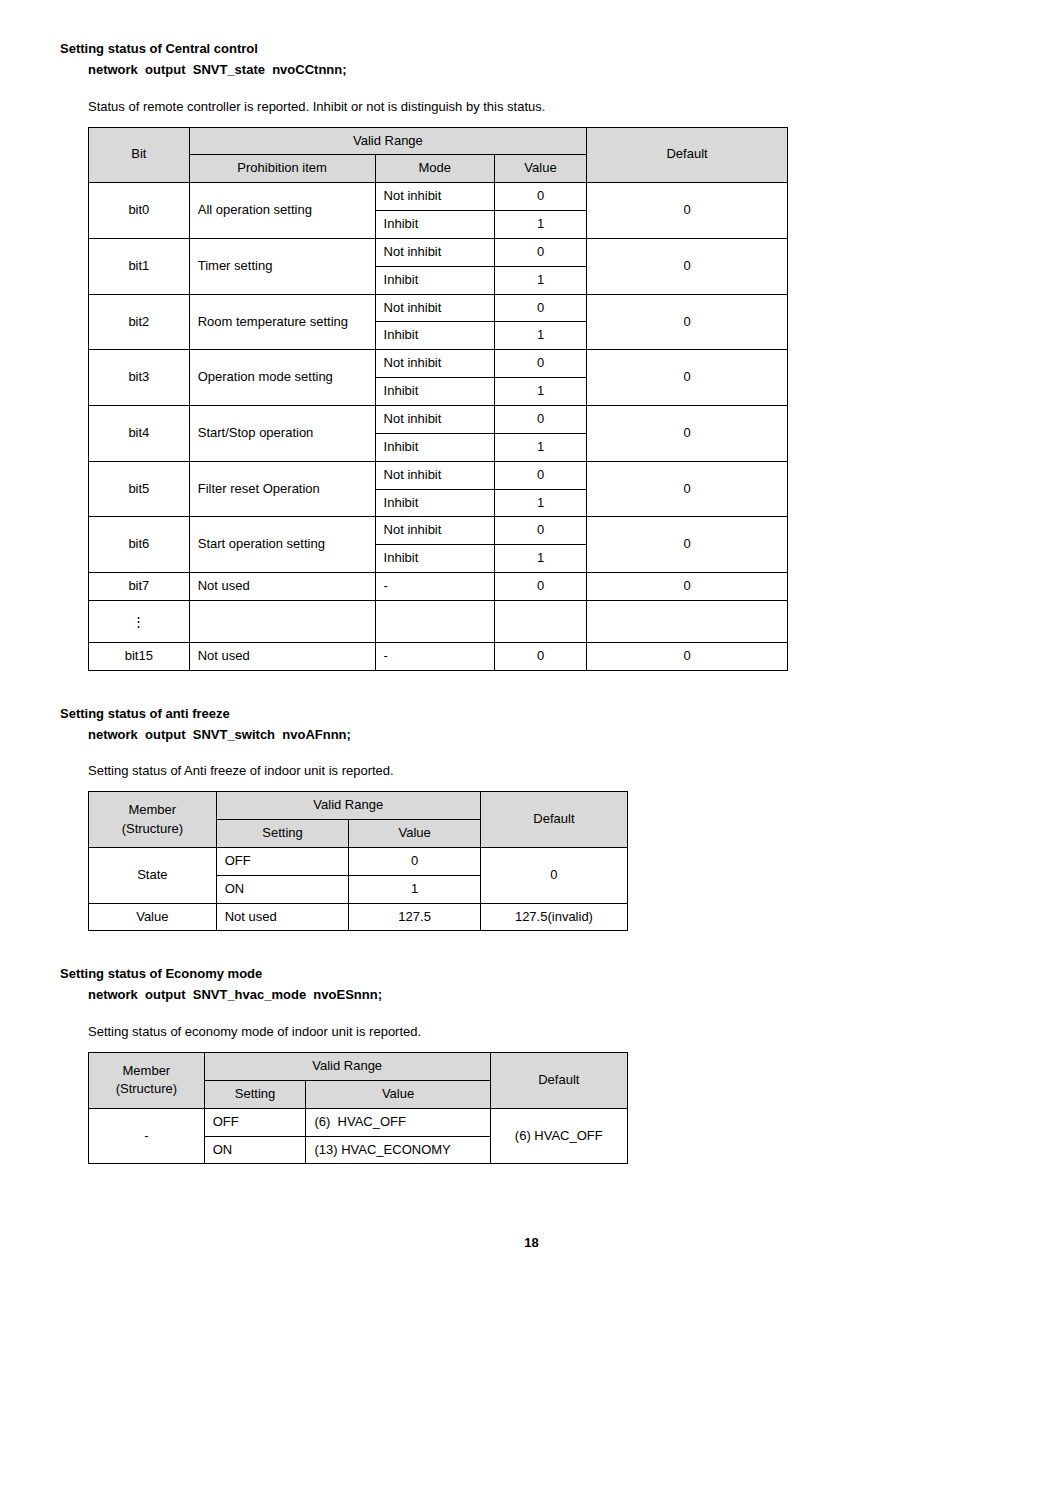Setting status of Central control
network output SNVT_state nvoCCtnnn;
Status of remote controller is reported. Inhibit or not is distinguish by this status.
| Bit | Valid Range | Default |
| --- | --- | --- |
| Prohibition item | Mode | Value |
| bit0 | All operation setting | Not inhibit | 0 | 0 |
| Inhibit | 1 |
| bit1 | Timer setting | Not inhibit | 0 | 0 |
| Inhibit | 1 |
| bit2 | Room temperature setting | Not inhibit | 0 | 0 |
| Inhibit | 1 |
| bit3 | Operation mode setting | Not inhibit | 0 | 0 |
| Inhibit | 1 |
| bit4 | Start/Stop operation | Not inhibit | 0 | 0 |
| Inhibit | 1 |
| bit5 | Filter reset Operation | Not inhibit | 0 | 0 |
| Inhibit | 1 |
| bit6 | Start operation setting | Not inhibit | 0 | 0 |
| Inhibit | 1 |
| bit7 | Not used | - | 0 | 0 |
| ⋮ | | | | |
| bit15 | Not used | - | 0 | 0 |
Setting status of anti freeze
network output SNVT_switch nvoAFnnn;
Setting status of Anti freeze of indoor unit is reported.
| Member (Structure) | Valid Range | Default |
| --- | --- | --- |
| Setting | Value |
| State | OFF | 0 | 0 |
| ON | 1 |
| Value | Not used | 127.5 | 127.5(invalid) |
Setting status of Economy mode
network output SNVT_hvac_mode nvoESnnn;
Setting status of economy mode of indoor unit is reported.
| Member (Structure) | Valid Range | Default |
| --- | --- | --- |
| Setting | Value |
| - | OFF | (6) HVAC_OFF | (6) HVAC_OFF |
| ON | (13) HVAC_ECONOMY |
18